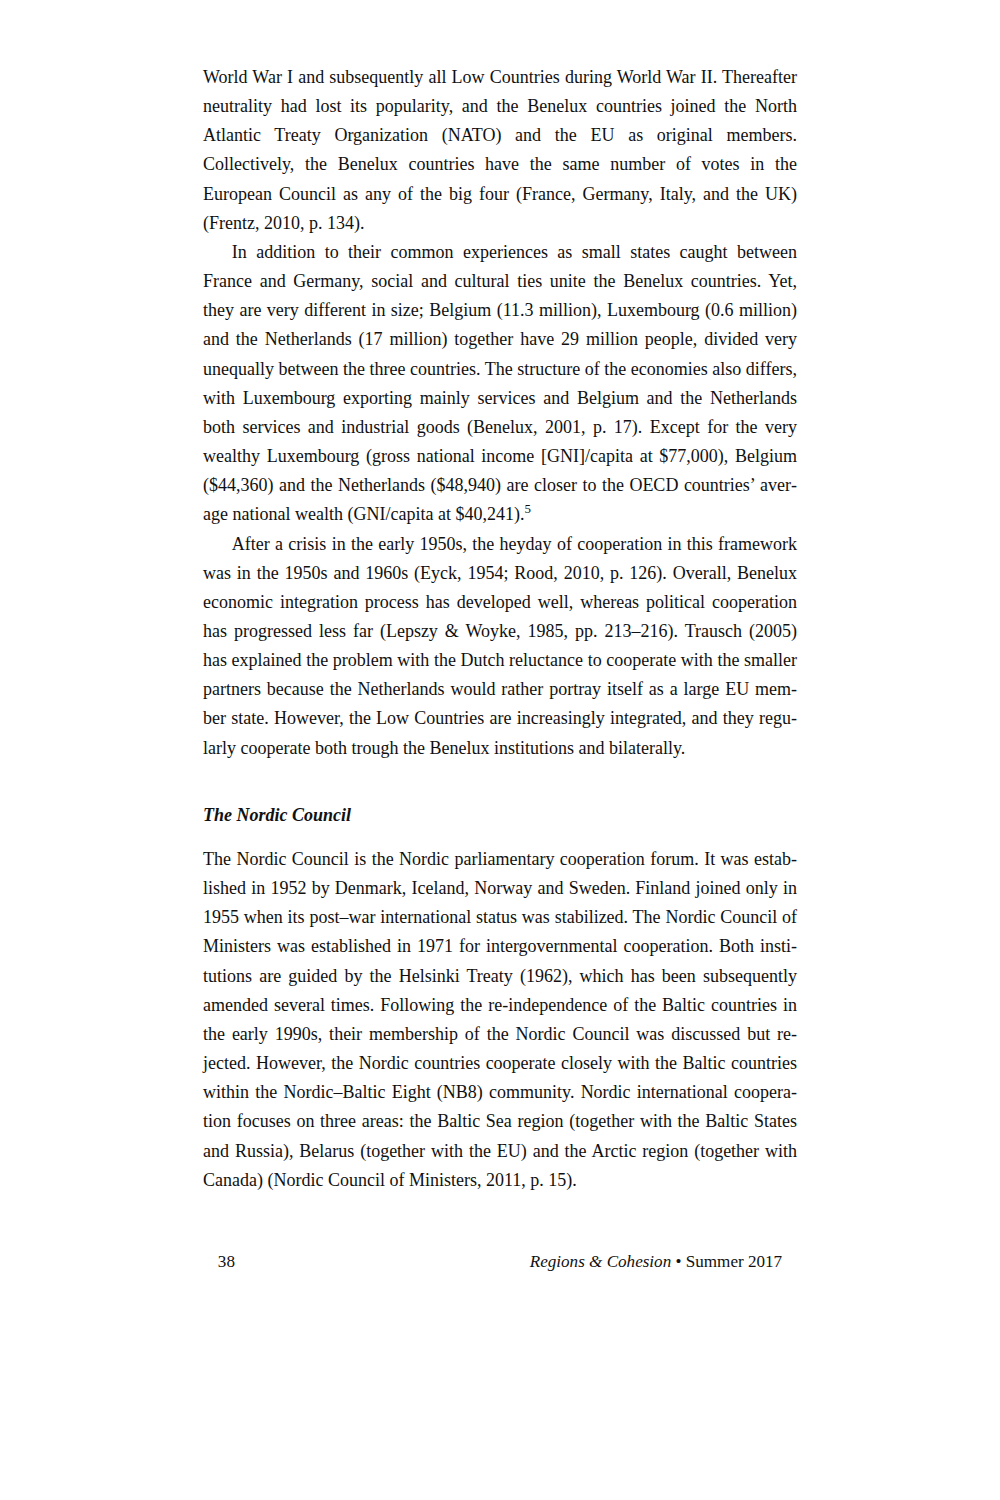World War I and subsequently all Low Countries during World War II. Thereafter neutrality had lost its popularity, and the Benelux countries joined the North Atlantic Treaty Organization (NATO) and the EU as original members. Collectively, the Benelux countries have the same number of votes in the European Council as any of the big four (France, Germany, Italy, and the UK) (Frentz, 2010, p. 134).
In addition to their common experiences as small states caught between France and Germany, social and cultural ties unite the Benelux countries. Yet, they are very different in size; Belgium (11.3 million), Luxembourg (0.6 million) and the Netherlands (17 million) together have 29 million people, divided very unequally between the three countries. The structure of the economies also differs, with Luxembourg exporting mainly services and Belgium and the Netherlands both services and industrial goods (Benelux, 2001, p. 17). Except for the very wealthy Luxembourg (gross national income [GNI]/capita at $77,000), Belgium ($44,360) and the Netherlands ($48,940) are closer to the OECD countries’ average national wealth (GNI/capita at $40,241).5
After a crisis in the early 1950s, the heyday of cooperation in this framework was in the 1950s and 1960s (Eyck, 1954; Rood, 2010, p. 126). Overall, Benelux economic integration process has developed well, whereas political cooperation has progressed less far (Lepszy & Woyke, 1985, pp. 213–216). Trausch (2005) has explained the problem with the Dutch reluctance to cooperate with the smaller partners because the Netherlands would rather portray itself as a large EU member state. However, the Low Countries are increasingly integrated, and they regularly cooperate both trough the Benelux institutions and bilaterally.
The Nordic Council
The Nordic Council is the Nordic parliamentary cooperation forum. It was established in 1952 by Denmark, Iceland, Norway and Sweden. Finland joined only in 1955 when its post–war international status was stabilized. The Nordic Council of Ministers was established in 1971 for intergovernmental cooperation. Both institutions are guided by the Helsinki Treaty (1962), which has been subsequently amended several times. Following the re-independence of the Baltic countries in the early 1990s, their membership of the Nordic Council was discussed but rejected. However, the Nordic countries cooperate closely with the Baltic countries within the Nordic–Baltic Eight (NB8) community. Nordic international cooperation focuses on three areas: the Baltic Sea region (together with the Baltic States and Russia), Belarus (together with the EU) and the Arctic region (together with Canada) (Nordic Council of Ministers, 2011, p. 15).
38 Regions & Cohesion • Summer 2017